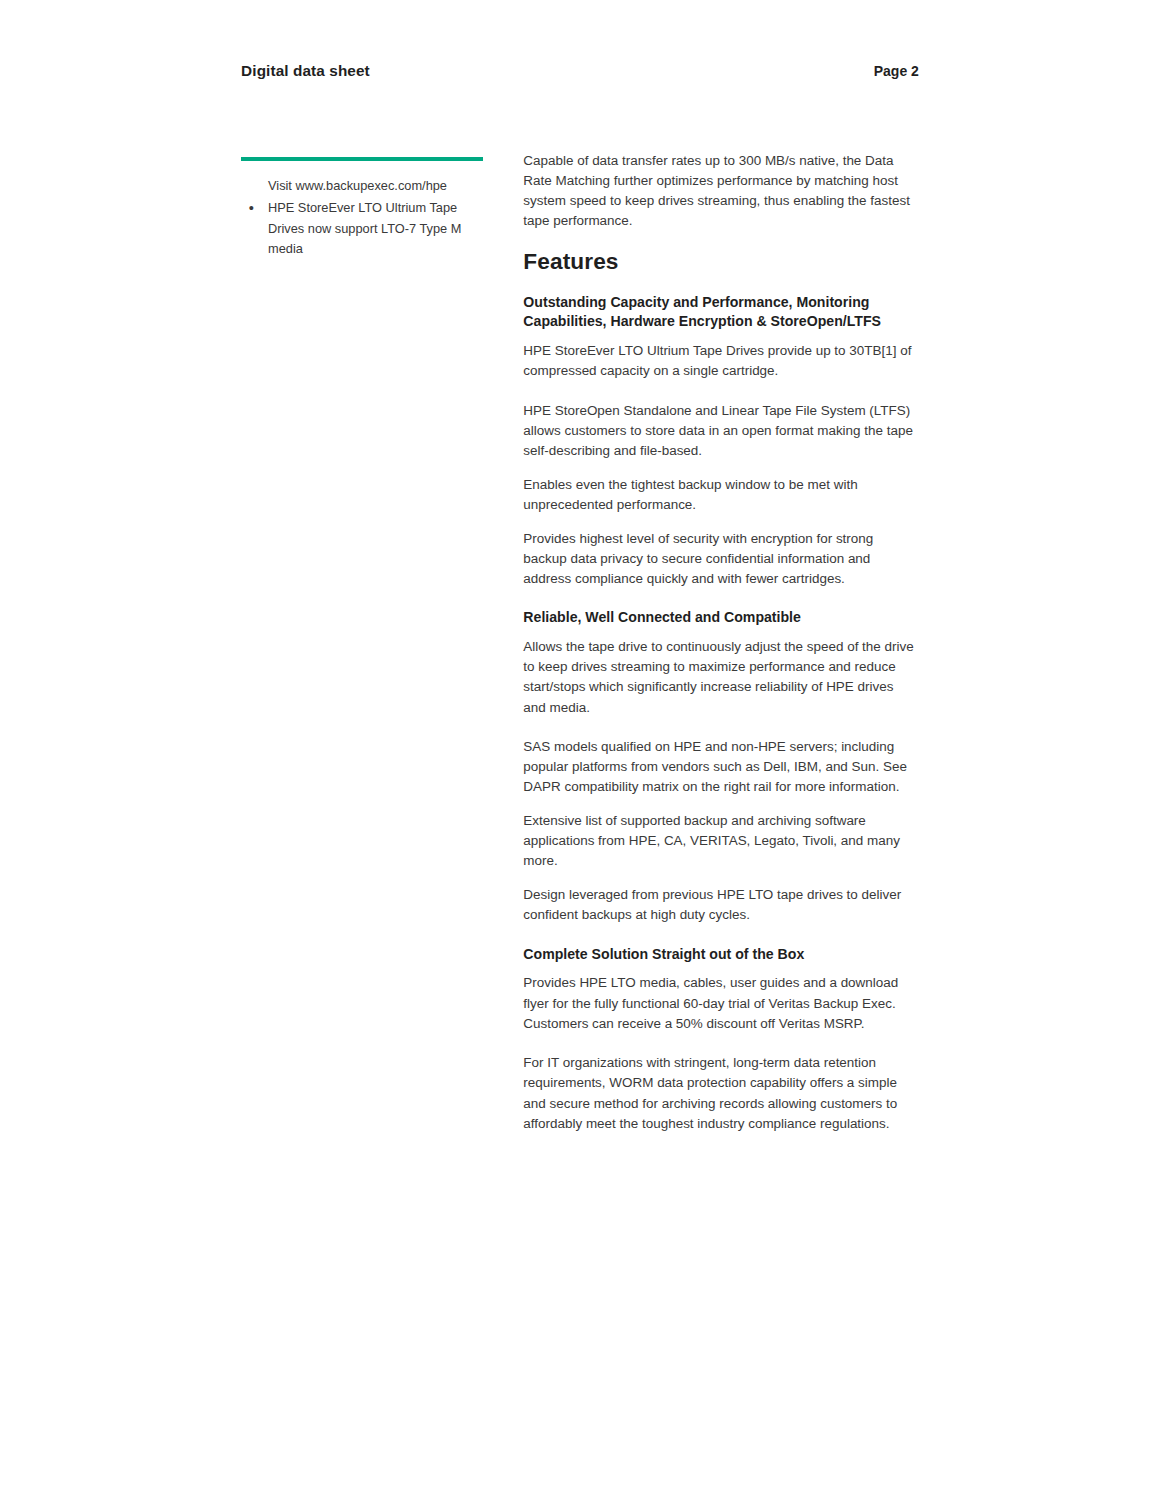Digital data sheet
Page 2
Visit www.backupexec.com/hpe
HPE StoreEver LTO Ultrium Tape Drives now support LTO-7 Type M media
Capable of data transfer rates up to 300 MB/s native, the Data Rate Matching further optimizes performance by matching host system speed to keep drives streaming, thus enabling the fastest tape performance.
Features
Outstanding Capacity and Performance, Monitoring Capabilities, Hardware Encryption & StoreOpen/LTFS
HPE StoreEver LTO Ultrium Tape Drives provide up to 30TB[1] of compressed capacity on a single cartridge.
HPE StoreOpen Standalone and Linear Tape File System (LTFS) allows customers to store data in an open format making the tape self-describing and file-based.
Enables even the tightest backup window to be met with unprecedented performance.
Provides highest level of security with encryption for strong backup data privacy to secure confidential information and address compliance quickly and with fewer cartridges.
Reliable, Well Connected and Compatible
Allows the tape drive to continuously adjust the speed of the drive to keep drives streaming to maximize performance and reduce start/stops which significantly increase reliability of HPE drives and media.
SAS models qualified on HPE and non-HPE servers; including popular platforms from vendors such as Dell, IBM, and Sun. See DAPR compatibility matrix on the right rail for more information.
Extensive list of supported backup and archiving software applications from HPE, CA, VERITAS, Legato, Tivoli, and many more.
Design leveraged from previous HPE LTO tape drives to deliver confident backups at high duty cycles.
Complete Solution Straight out of the Box
Provides HPE LTO media, cables, user guides and a download flyer for the fully functional 60-day trial of Veritas Backup Exec. Customers can receive a 50% discount off Veritas MSRP.
For IT organizations with stringent, long-term data retention requirements, WORM data protection capability offers a simple and secure method for archiving records allowing customers to affordably meet the toughest industry compliance regulations.